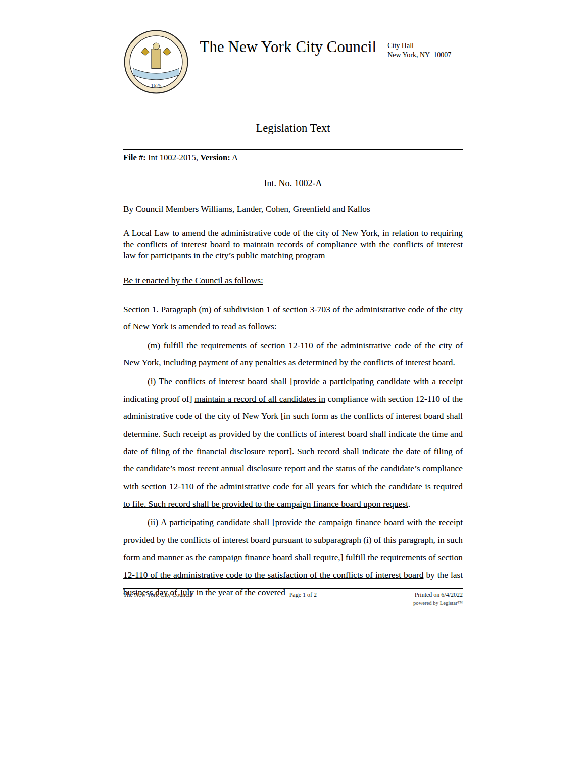The New York City Council
City Hall
New York, NY 10007
Legislation Text
File #: Int 1002-2015, Version: A
Int. No. 1002-A
By Council Members Williams, Lander, Cohen, Greenfield and Kallos
A Local Law to amend the administrative code of the city of New York, in relation to requiring the conflicts of interest board to maintain records of compliance with the conflicts of interest law for participants in the city’s public matching program
Be it enacted by the Council as follows:
Section 1. Paragraph (m) of subdivision 1 of section 3-703 of the administrative code of the city of New York is amended to read as follows:
(m) fulfill the requirements of section 12-110 of the administrative code of the city of New York, including payment of any penalties as determined by the conflicts of interest board.
(i) The conflicts of interest board shall [provide a participating candidate with a receipt indicating proof of] maintain a record of all candidates in compliance with section 12-110 of the administrative code of the city of New York [in such form as the conflicts of interest board shall determine. Such receipt as provided by the conflicts of interest board shall indicate the time and date of filing of the financial disclosure report]. Such record shall indicate the date of filing of the candidate’s most recent annual disclosure report and the status of the candidate’s compliance with section 12-110 of the administrative code for all years for which the candidate is required to file. Such record shall be provided to the campaign finance board upon request.
(ii) A participating candidate shall [provide the campaign finance board with the receipt provided by the conflicts of interest board pursuant to subparagraph (i) of this paragraph, in such form and manner as the campaign finance board shall require,] fulfill the requirements of section 12-110 of the administrative code to the satisfaction of the conflicts of interest board by the last business day of July in the year of the covered
The New York City Council
Page 1 of 2
Printed on 6/4/2022
powered by Legistar™